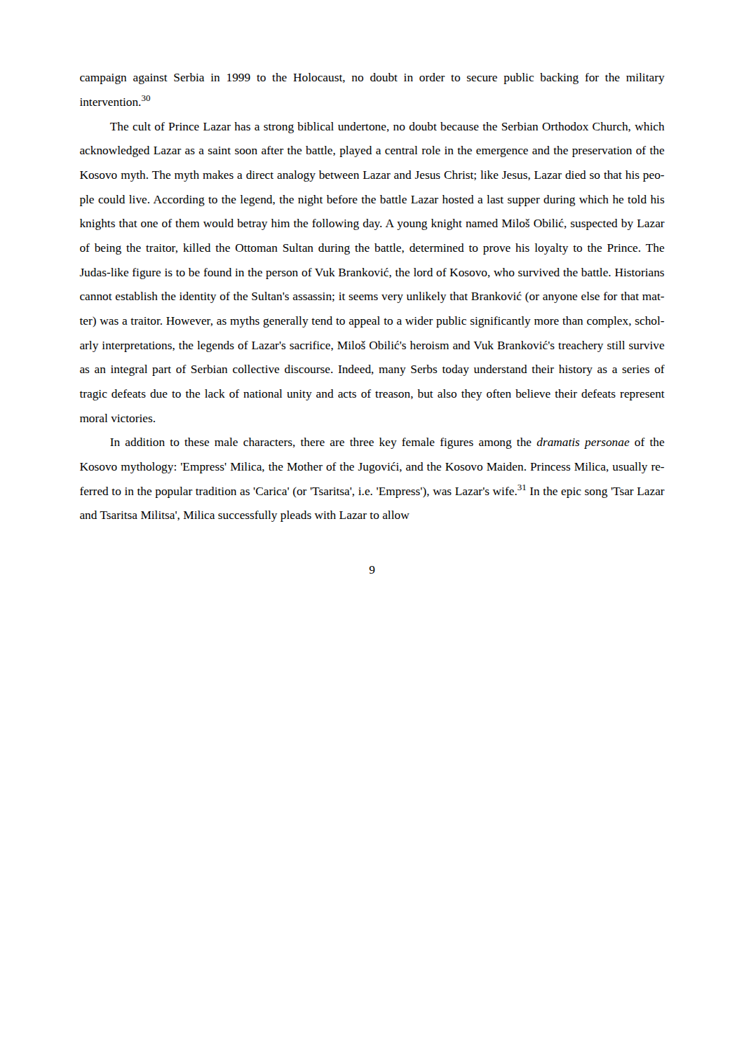campaign against Serbia in 1999 to the Holocaust, no doubt in order to secure public backing for the military intervention.30
The cult of Prince Lazar has a strong biblical undertone, no doubt because the Serbian Orthodox Church, which acknowledged Lazar as a saint soon after the battle, played a central role in the emergence and the preservation of the Kosovo myth. The myth makes a direct analogy between Lazar and Jesus Christ; like Jesus, Lazar died so that his people could live. According to the legend, the night before the battle Lazar hosted a last supper during which he told his knights that one of them would betray him the following day. A young knight named Miloš Obilić, suspected by Lazar of being the traitor, killed the Ottoman Sultan during the battle, determined to prove his loyalty to the Prince. The Judas-like figure is to be found in the person of Vuk Branković, the lord of Kosovo, who survived the battle. Historians cannot establish the identity of the Sultan's assassin; it seems very unlikely that Branković (or anyone else for that matter) was a traitor. However, as myths generally tend to appeal to a wider public significantly more than complex, scholarly interpretations, the legends of Lazar's sacrifice, Miloš Obilić's heroism and Vuk Branković's treachery still survive as an integral part of Serbian collective discourse. Indeed, many Serbs today understand their history as a series of tragic defeats due to the lack of national unity and acts of treason, but also they often believe their defeats represent moral victories.
In addition to these male characters, there are three key female figures among the dramatis personae of the Kosovo mythology: 'Empress' Milica, the Mother of the Jugovići, and the Kosovo Maiden. Princess Milica, usually referred to in the popular tradition as 'Carica' (or 'Tsaritsa', i.e. 'Empress'), was Lazar's wife.31 In the epic song 'Tsar Lazar and Tsaritsa Militsa', Milica successfully pleads with Lazar to allow
9